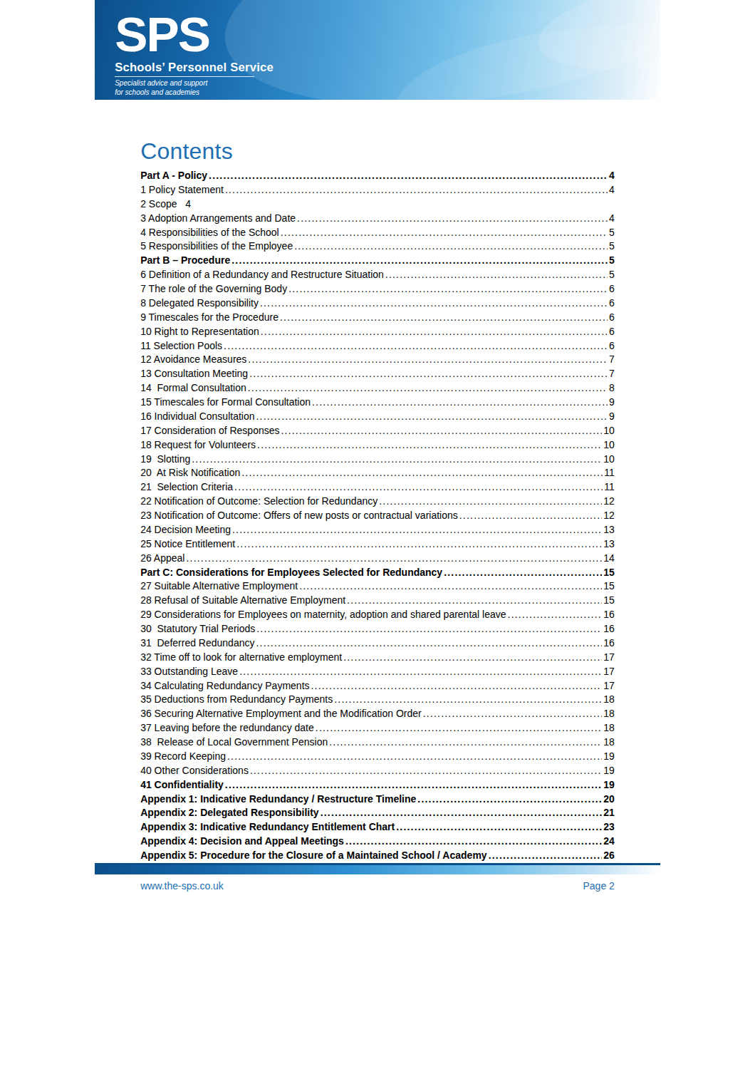SPS
Schools’ Personnel Service
Specialist advice and support
for schools and academies
Contents
Part A - Policy.......................................................................................................................................... 4
1 Policy Statement................................................................................................................................. 4
2 Scope 4.
3 Adoption Arrangements and Date............................................................................................................. 4
4 Responsibilities of the School.................................................................................................................... 5
5 Responsibilities of the Employee.............................................................................................................. 5
Part B – Procedure................................................................................................................................. 5
6 Definition of a Redundancy and Restructure Situation................................................................................. 5
7 The role of the Governing Body................................................................................................................. 6
8 Delegated Responsibility......................................................................................................................... 6
9 Timescales for the Procedure.................................................................................................................... 6
10 Right to Representation......................................................................................................................... 6
11 Selection Pools................................................................................................................................. 6
12 Avoidance Measures............................................................................................................................ 7
13 Consultation Meeting............................................................................................................................ 7
14 Formal Consultation............................................................................................................................. 8
15 Timescales for Formal Consultation......................................................................................................... 9
16 Individual Consultation.......................................................................................................................... 9
17 Consideration of Responses................................................................................................................. 10
18 Request for Volunteers......................................................................................................................... 10
19 Slotting............................................................................................................................................. 10
20 At Risk Notification.............................................................................................................................. 11
21 Selection Criteria................................................................................................................................. 11
22 Notification of Outcome: Selection for Redundancy................................................................................... 12
23 Notification of Outcome: Offers of new posts or contractual variations..................................................... 12
24 Decision Meeting................................................................................................................................. 13
25 Notice Entitlement................................................................................................................................ 13
26 Appeal................................................................................................................................................. 14
Part C: Considerations for Employees Selected for Redundancy......................................................... 15
27 Suitable Alternative Employment............................................................................................................. 15
28 Refusal of Suitable Alternative Employment......................................................................................... 15
29 Considerations for Employees on maternity, adoption and shared parental leave.................................. 16
30 Statutory Trial Periods.......................................................................................................................... 16
31 Deferred Redundancy........................................................................................................................... 16
32 Time off to look for alternative employment.......................................................................................... 17
33 Outstanding Leave............................................................................................................................... 17
34 Calculating Redundancy Payments......................................................................................................... 17
35 Deductions from Redundancy Payments................................................................................................ 18
36 Securing Alternative Employment and the Modification Order.................................................................. 18
37 Leaving before the redundancy date........................................................................................................ 18
38 Release of Local Government Pension................................................................................................. 18
39 Record Keeping.................................................................................................................................. 19
40 Other Considerations............................................................................................................................ 19
41 Confidentiality..................................................................................................................................... 19
Appendix 1: Indicative Redundancy / Restructure Timeline..................................................................... 20
Appendix 2: Delegated Responsibility....................................................................................................... 21
Appendix 3: Indicative Redundancy Entitlement Chart............................................................................ 23
Appendix 4: Decision and Appeal Meetings............................................................................................. 24
Appendix 5: Procedure for the Closure of a Maintained School / Academy......................................... 26
www.the-sps.co.uk Page 2